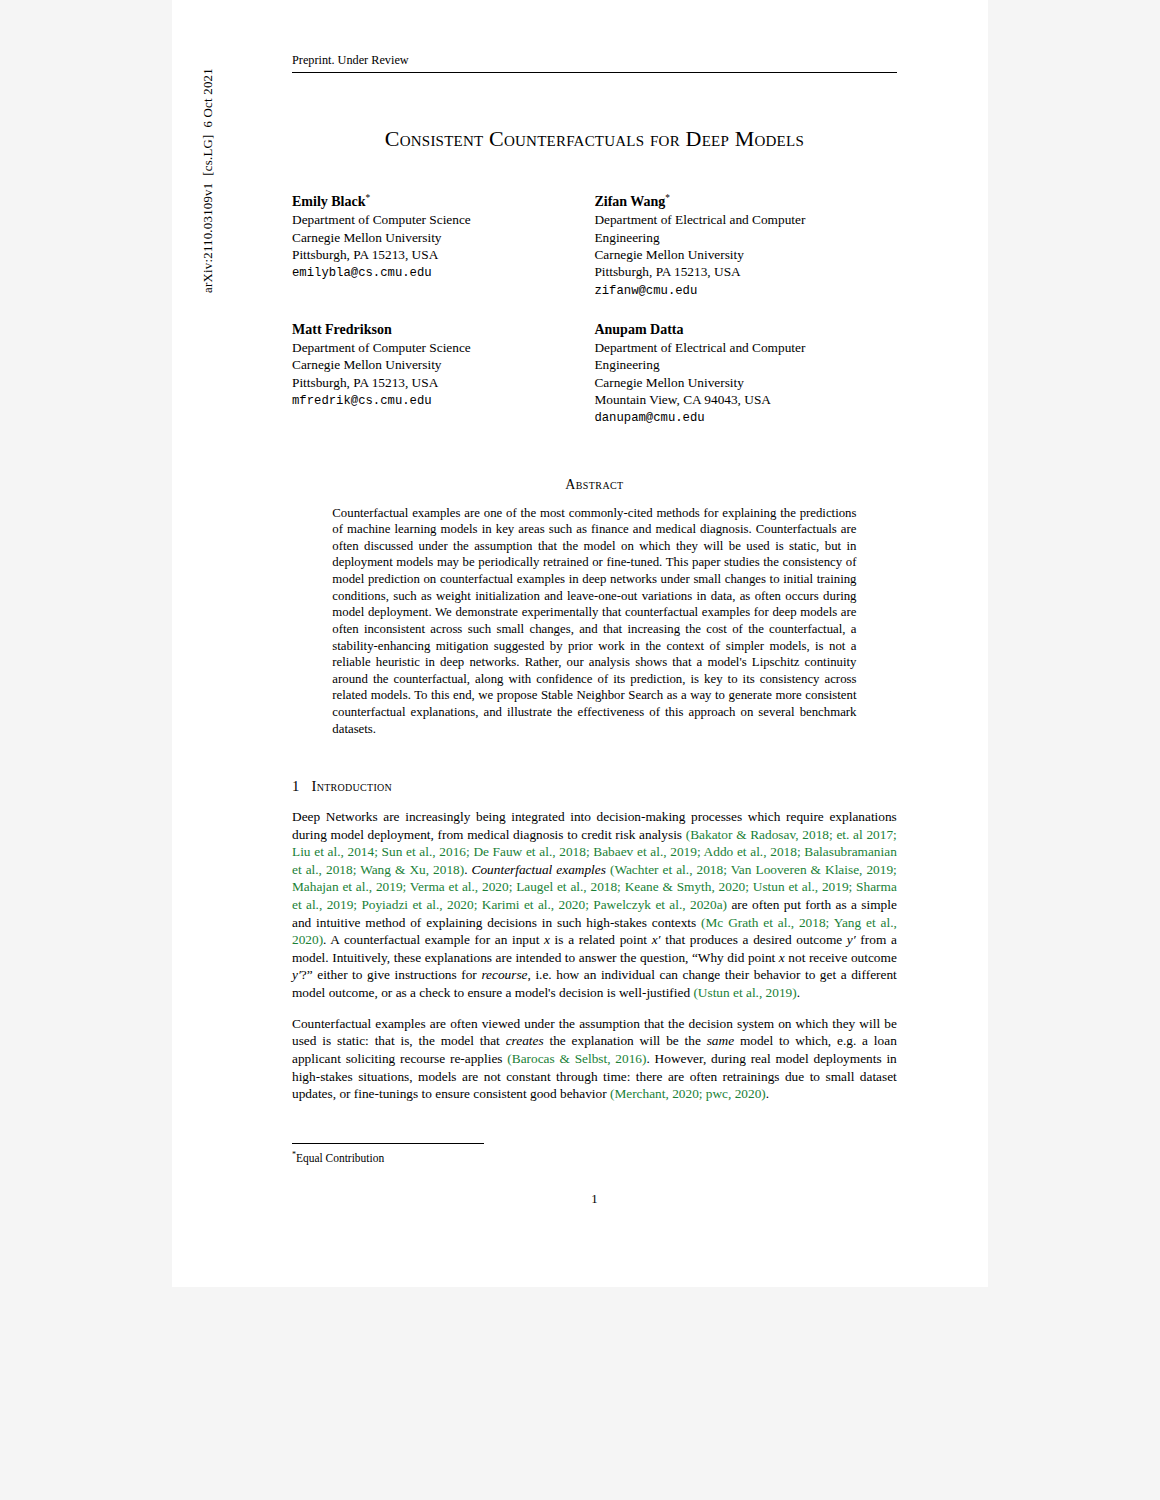arXiv:2110.03109v1 [cs.LG] 6 Oct 2021
Preprint. Under Review
Consistent Counterfactuals for Deep Models
| Emily Black * Department of Computer Science Carnegie Mellon University Pittsburgh, PA 15213, USA emilybla@cs.cmu.edu | Zifan Wang * Department of Electrical and Computer Engineering Carnegie Mellon University Pittsburgh, PA 15213, USA zifanw@cmu.edu |
| Matt Fredrikson Department of Computer Science Carnegie Mellon University Pittsburgh, PA 15213, USA mfredrik@cs.cmu.edu | Anupam Datta Department of Electrical and Computer Engineering Carnegie Mellon University Mountain View, CA 94043, USA danupam@cmu.edu |
Abstract
Counterfactual examples are one of the most commonly-cited methods for explaining the predictions of machine learning models in key areas such as finance and medical diagnosis. Counterfactuals are often discussed under the assumption that the model on which they will be used is static, but in deployment models may be periodically retrained or fine-tuned. This paper studies the consistency of model prediction on counterfactual examples in deep networks under small changes to initial training conditions, such as weight initialization and leave-one-out variations in data, as often occurs during model deployment. We demonstrate experimentally that counterfactual examples for deep models are often inconsistent across such small changes, and that increasing the cost of the counterfactual, a stability-enhancing mitigation suggested by prior work in the context of simpler models, is not a reliable heuristic in deep networks. Rather, our analysis shows that a model's Lipschitz continuity around the counterfactual, along with confidence of its prediction, is key to its consistency across related models. To this end, we propose Stable Neighbor Search as a way to generate more consistent counterfactual explanations, and illustrate the effectiveness of this approach on several benchmark datasets.
1 Introduction
Deep Networks are increasingly being integrated into decision-making processes which require explanations during model deployment, from medical diagnosis to credit risk analysis (Bakator & Radosav, 2018; et. al 2017; Liu et al., 2014; Sun et al., 2016; De Fauw et al., 2018; Babaev et al., 2019; Addo et al., 2018; Balasubramanian et al., 2018; Wang & Xu, 2018). Counterfactual examples (Wachter et al., 2018; Van Looveren & Klaise, 2019; Mahajan et al., 2019; Verma et al., 2020; Laugel et al., 2018; Keane & Smyth, 2020; Ustun et al., 2019; Sharma et al., 2019; Poyiadzi et al., 2020; Karimi et al., 2020; Pawelczyk et al., 2020a) are often put forth as a simple and intuitive method of explaining decisions in such high-stakes contexts (Mc Grath et al., 2018; Yang et al., 2020). A counterfactual example for an input x is a related point x′ that produces a desired outcome y′ from a model. Intuitively, these explanations are intended to answer the question, “Why did point x not receive outcome y′?” either to give instructions for recourse, i.e. how an individual can change their behavior to get a different model outcome, or as a check to ensure a model's decision is well-justified (Ustun et al., 2019).
Counterfactual examples are often viewed under the assumption that the decision system on which they will be used is static: that is, the model that creates the explanation will be the same model to which, e.g. a loan applicant soliciting recourse re-applies (Barocas & Selbst, 2016). However, during real model deployments in high-stakes situations, models are not constant through time: there are often retrainings due to small dataset updates, or fine-tunings to ensure consistent good behavior (Merchant, 2020; pwc, 2020).
*Equal Contribution
1